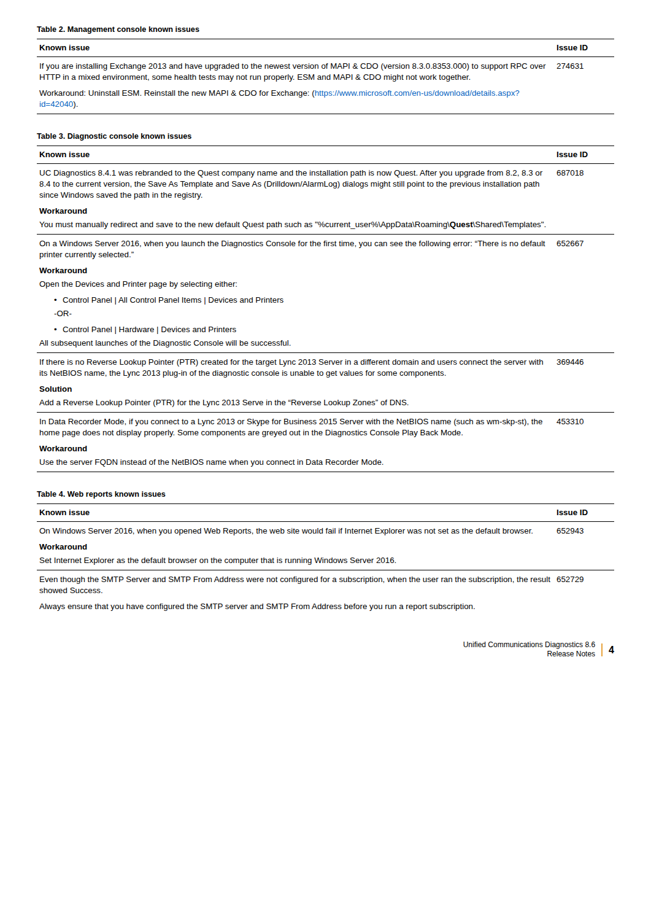Table 2. Management console known issues
| Known issue | Issue ID |
| --- | --- |
| If you are installing Exchange 2013 and have upgraded to the newest version of MAPI & CDO (version 8.3.0.8353.000) to support RPC over HTTP in a mixed environment, some health tests may not run properly. ESM and MAPI & CDO might not work together. Workaround: Uninstall ESM. Reinstall the new MAPI & CDO for Exchange: ( https://www.microsoft.com/en-us/download/details.aspx?id=42040 ). | 274631 |
Table 3. Diagnostic console known issues
| Known issue | Issue ID |
| --- | --- |
| UC Diagnostics 8.4.1 was rebranded to the Quest company name and the installation path is now Quest. After you upgrade from 8.2, 8.3 or 8.4 to the current version, the Save As Template and Save As (Drilldown/AlarmLog) dialogs might still point to the previous installation path since Windows saved the path in the registry. Workaround You must manually redirect and save to the new default Quest path such as "%current_user%\AppData\Roaming\ Quest \Shared\Templates". | 687018 |
| On a Windows Server 2016, when you launch the Diagnostics Console for the first time, you can see the following error: “There is no default printer currently selected.” Workaround Open the Devices and Printer page by selecting either: Control Panel / All Control Panel Items / Devices and Printers -OR- Control Panel / Hardware / Devices and Printers All subsequent launches of the Diagnostic Console will be successful. | 652667 |
| If there is no Reverse Lookup Pointer (PTR) created for the target Lync 2013 Server in a different domain and users connect the server with its NetBIOS name, the Lync 2013 plug-in of the diagnostic console is unable to get values for some components. Solution Add a Reverse Lookup Pointer (PTR) for the Lync 2013 Serve in the “Reverse Lookup Zones” of DNS. | 369446 |
| In Data Recorder Mode, if you connect to a Lync 2013 or Skype for Business 2015 Server with the NetBIOS name (such as wm-skp-st), the home page does not display properly. Some components are greyed out in the Diagnostics Console Play Back Mode. Workaround Use the server FQDN instead of the NetBIOS name when you connect in Data Recorder Mode. | 453310 |
Table 4. Web reports known issues
| Known issue | Issue ID |
| --- | --- |
| On Windows Server 2016, when you opened Web Reports, the web site would fail if Internet Explorer was not set as the default browser. Workaround Set Internet Explorer as the default browser on the computer that is running Windows Server 2016. | 652943 |
| Even though the SMTP Server and SMTP From Address were not configured for a subscription, when the user ran the subscription, the result showed Success. Always ensure that you have configured the SMTP server and SMTP From Address before you run a report subscription. | 652729 |
Unified Communications Diagnostics 8.6
Release Notes
4